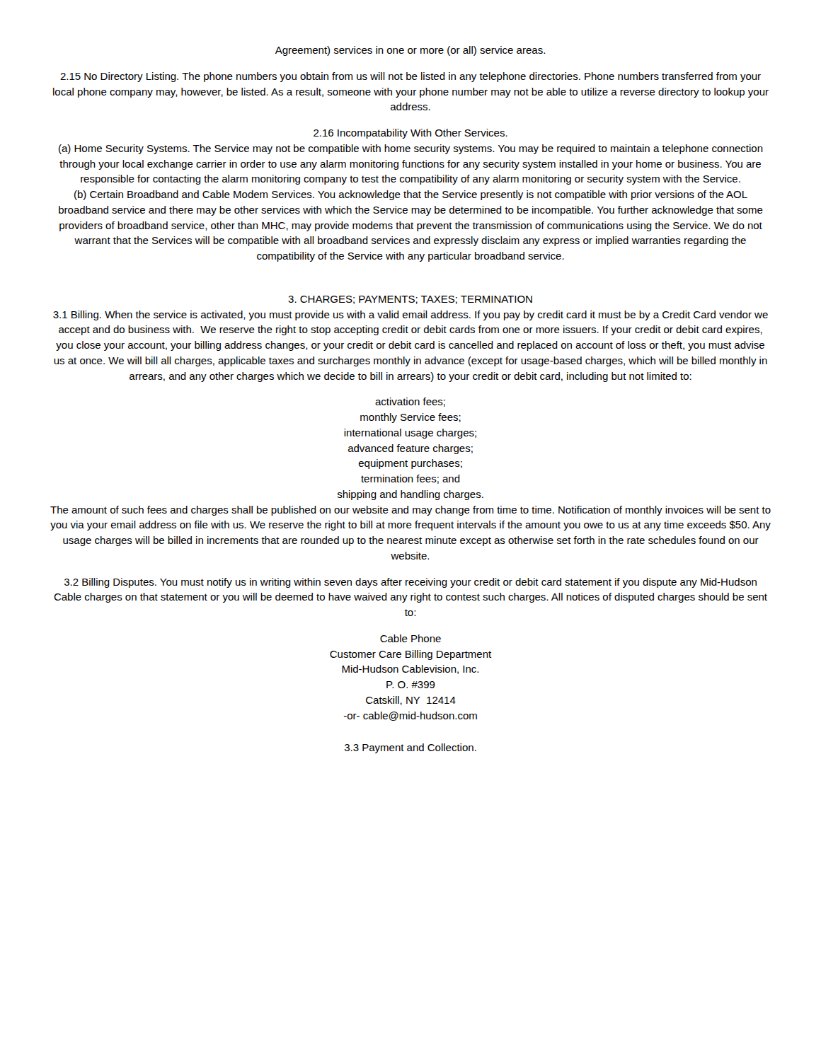Agreement) services in one or more (or all) service areas.
2.15 No Directory Listing. The phone numbers you obtain from us will not be listed in any telephone directories. Phone numbers transferred from your local phone company may, however, be listed. As a result, someone with your phone number may not be able to utilize a reverse directory to lookup your address.
2.16 Incompatability With Other Services.
(a) Home Security Systems. The Service may not be compatible with home security systems. You may be required to maintain a telephone connection through your local exchange carrier in order to use any alarm monitoring functions for any security system installed in your home or business. You are responsible for contacting the alarm monitoring company to test the compatibility of any alarm monitoring or security system with the Service.
(b) Certain Broadband and Cable Modem Services. You acknowledge that the Service presently is not compatible with prior versions of the AOL broadband service and there may be other services with which the Service may be determined to be incompatible. You further acknowledge that some providers of broadband service, other than MHC, may provide modems that prevent the transmission of communications using the Service. We do not warrant that the Services will be compatible with all broadband services and expressly disclaim any express or implied warranties regarding the compatibility of the Service with any particular broadband service.
3. CHARGES; PAYMENTS; TAXES; TERMINATION
3.1 Billing. When the service is activated, you must provide us with a valid email address. If you pay by credit card it must be by a Credit Card vendor we accept and do business with. We reserve the right to stop accepting credit or debit cards from one or more issuers. If your credit or debit card expires, you close your account, your billing address changes, or your credit or debit card is cancelled and replaced on account of loss or theft, you must advise us at once. We will bill all charges, applicable taxes and surcharges monthly in advance (except for usage-based charges, which will be billed monthly in arrears, and any other charges which we decide to bill in arrears) to your credit or debit card, including but not limited to:
activation fees;
monthly Service fees;
international usage charges;
advanced feature charges;
equipment purchases;
termination fees; and
shipping and handling charges.
The amount of such fees and charges shall be published on our website and may change from time to time. Notification of monthly invoices will be sent to you via your email address on file with us. We reserve the right to bill at more frequent intervals if the amount you owe to us at any time exceeds $50. Any usage charges will be billed in increments that are rounded up to the nearest minute except as otherwise set forth in the rate schedules found on our website.
3.2 Billing Disputes. You must notify us in writing within seven days after receiving your credit or debit card statement if you dispute any Mid-Hudson Cable charges on that statement or you will be deemed to have waived any right to contest such charges. All notices of disputed charges should be sent to:
Cable Phone
Customer Care Billing Department
Mid-Hudson Cablevision, Inc.
P. O. #399
Catskill, NY 12414
-or- cable@mid-hudson.com
3.3 Payment and Collection.